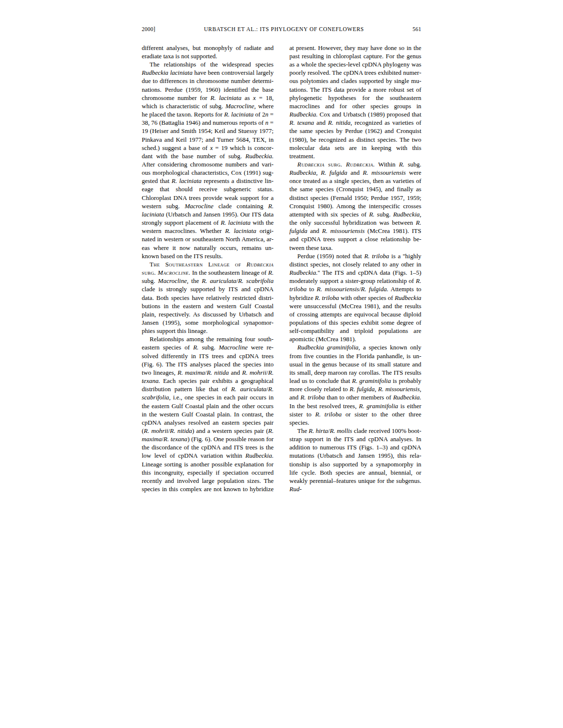2000] Urbatsch et al.: ITS Phylogeny of Coneflowers 561
different analyses, but monophyly of radiate and eradiate taxa is not supported.
The relationships of the widespread species Rudbeckia laciniata have been controversial largely due to differences in chromosome number determinations. Perdue (1959, 1960) identified the base chromosome number for R. laciniata as x = 18, which is characteristic of subg. Macrocline, where he placed the taxon. Reports for R. laciniata of 2n = 38, 76 (Battaglia 1946) and numerous reports of n = 19 (Heiser and Smith 1954; Keil and Stuessy 1977; Pinkava and Keil 1977; and Turner 5684, TEX, in sched.) suggest a base of x = 19 which is concordant with the base number of subg. Rudbeckia. After considering chromosome numbers and various morphological characteristics, Cox (1991) suggested that R. laciniata represents a distinctive lineage that should receive subgeneric status. Chloroplast DNA trees provide weak support for a western subg. Macrocline clade containing R. laciniata (Urbatsch and Jansen 1995). Our ITS data strongly support placement of R. laciniata with the western macroclines. Whether R. laciniata originated in western or southeastern North America, areas where it now naturally occurs, remains unknown based on the ITS results.
The Southeastern Lineage of Rudbeckia subg. Macrocline. In the southeastern lineage of R. subg. Macrocline, the R. auriculata/R. scabrifolia clade is strongly supported by ITS and cpDNA data. Both species have relatively restricted distributions in the eastern and western Gulf Coastal plain, respectively. As discussed by Urbatsch and Jansen (1995), some morphological synapomorphies support this lineage.
Relationships among the remaining four southeastern species of R. subg. Macrocline were resolved differently in ITS trees and cpDNA trees (Fig. 6). The ITS analyses placed the species into two lineages, R. maxima/R. nitida and R. mohrii/R. texana. Each species pair exhibits a geographical distribution pattern like that of R. auriculata/R. scabrifolia, i.e., one species in each pair occurs in the eastern Gulf Coastal plain and the other occurs in the western Gulf Coastal plain. In contrast, the cpDNA analyses resolved an eastern species pair (R. mohrii/R. nitida) and a western species pair (R. maxima/R. texana) (Fig. 6). One possible reason for the discordance of the cpDNA and ITS trees is the low level of cpDNA variation within Rudbeckia. Lineage sorting is another possible explanation for this incongruity, especially if speciation occurred recently and involved large population sizes. The species in this complex are not known to hybridize at present. However, they may have done so in the past resulting in chloroplast capture. For the genus as a whole the species-level cpDNA phylogeny was poorly resolved. The cpDNA trees exhibited numerous polytomies and clades supported by single mutations. The ITS data provide a more robust set of phylogenetic hypotheses for the southeastern macroclines and for other species groups in Rudbeckia. Cox and Urbatsch (1989) proposed that R. texana and R. nitida, recognized as varieties of the same species by Perdue (1962) and Cronquist (1980), be recognized as distinct species. The two molecular data sets are in keeping with this treatment.
Rudbeckia subg. Rudbeckia. Within R. subg. Rudbeckia, R. fulgida and R. missouriensis were once treated as a single species, then as varieties of the same species (Cronquist 1945), and finally as distinct species (Fernald 1950; Perdue 1957, 1959; Cronquist 1980). Among the interspecific crosses attempted with six species of R. subg. Rudbeckia, the only successful hybridization was between R. fulgida and R. missouriensis (McCrea 1981). ITS and cpDNA trees support a close relationship between these taxa.
Perdue (1959) noted that R. triloba is a ''highly distinct species, not closely related to any other in Rudbeckia.'' The ITS and cpDNA data (Figs. 1–5) moderately support a sister-group relationship of R. triloba to R. missouriensis/R. fulgida. Attempts to hybridize R. triloba with other species of Rudbeckia were unsuccessful (McCrea 1981), and the results of crossing attempts are equivocal because diploid populations of this species exhibit some degree of self-compatibility and triploid populations are apomictic (McCrea 1981).
Rudbeckia graminifolia, a species known only from five counties in the Florida panhandle, is unusual in the genus because of its small stature and its small, deep maroon ray corollas. The ITS results lead us to conclude that R. graminifolia is probably more closely related to R. fulgida, R. missouriensis, and R. triloba than to other members of Rudbeckia. In the best resolved trees, R. graminifolia is either sister to R. triloba or sister to the other three species.
The R. hirta/R. mollis clade received 100% bootstrap support in the ITS and cpDNA analyses. In addition to numerous ITS (Figs. 1–3) and cpDNA mutations (Urbatsch and Jansen 1995), this relationship is also supported by a synapomorphy in life cycle. Both species are annual, biennial, or weakly perennial–features unique for the subgenus. Rud-